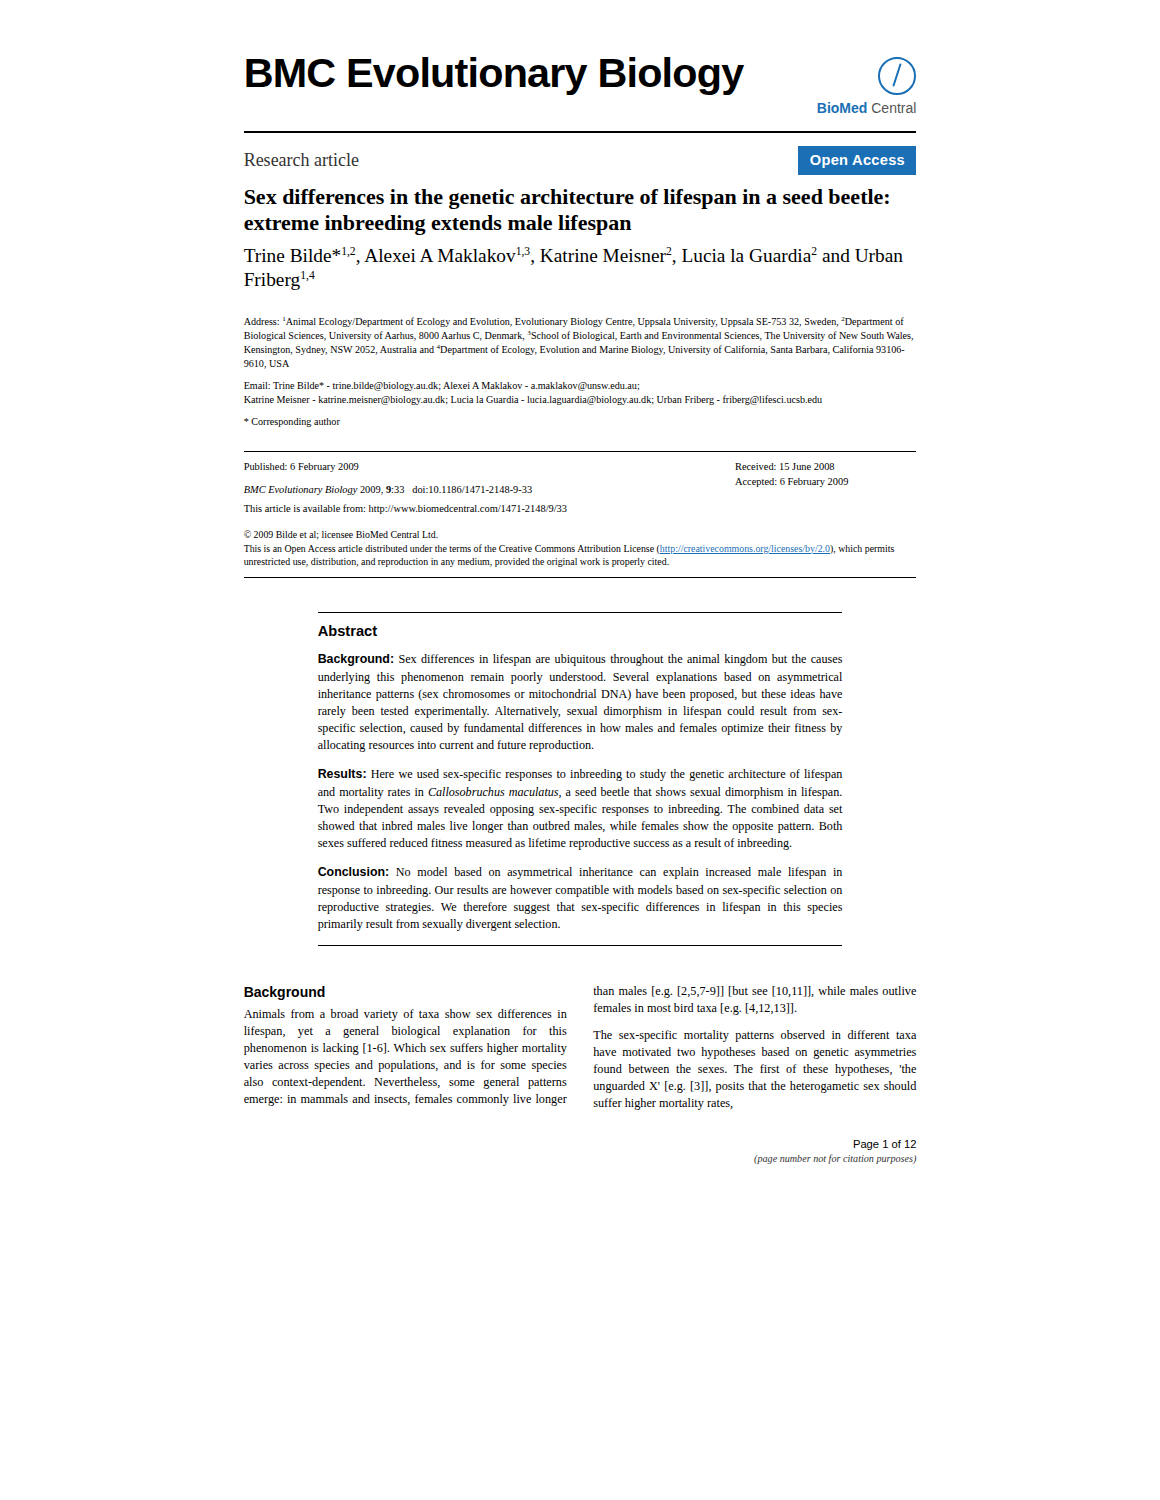BMC Evolutionary Biology
BioMed Central
Research article
Open Access
Sex differences in the genetic architecture of lifespan in a seed beetle: extreme inbreeding extends male lifespan
Trine Bilde*1,2, Alexei A Maklakov1,3, Katrine Meisner2, Lucia la Guardia2 and Urban Friberg1,4
Address: 1Animal Ecology/Department of Ecology and Evolution, Evolutionary Biology Centre, Uppsala University, Uppsala SE-753 32, Sweden, 2Department of Biological Sciences, University of Aarhus, 8000 Aarhus C, Denmark, 3School of Biological, Earth and Environmental Sciences, The University of New South Wales, Kensington, Sydney, NSW 2052, Australia and 4Department of Ecology, Evolution and Marine Biology, University of California, Santa Barbara, California 93106-9610, USA
Email: Trine Bilde* - trine.bilde@biology.au.dk; Alexei A Maklakov - a.maklakov@unsw.edu.au;
Katrine Meisner - katrine.meisner@biology.au.dk; Lucia la Guardia - lucia.laguardia@biology.au.dk; Urban Friberg - friberg@lifesci.ucsb.edu
* Corresponding author
Published: 6 February 2009
BMC Evolutionary Biology 2009, 9:33 doi:10.1186/1471-2148-9-33
This article is available from: http://www.biomedcentral.com/1471-2148/9/33
Received: 15 June 2008
Accepted: 6 February 2009
© 2009 Bilde et al; licensee BioMed Central Ltd.
This is an Open Access article distributed under the terms of the Creative Commons Attribution License (http://creativecommons.org/licenses/by/2.0), which permits unrestricted use, distribution, and reproduction in any medium, provided the original work is properly cited.
Abstract
Background: Sex differences in lifespan are ubiquitous throughout the animal kingdom but the causes underlying this phenomenon remain poorly understood. Several explanations based on asymmetrical inheritance patterns (sex chromosomes or mitochondrial DNA) have been proposed, but these ideas have rarely been tested experimentally. Alternatively, sexual dimorphism in lifespan could result from sex-specific selection, caused by fundamental differences in how males and females optimize their fitness by allocating resources into current and future reproduction.
Results: Here we used sex-specific responses to inbreeding to study the genetic architecture of lifespan and mortality rates in Callosobruchus maculatus, a seed beetle that shows sexual dimorphism in lifespan. Two independent assays revealed opposing sex-specific responses to inbreeding. The combined data set showed that inbred males live longer than outbred males, while females show the opposite pattern. Both sexes suffered reduced fitness measured as lifetime reproductive success as a result of inbreeding.
Conclusion: No model based on asymmetrical inheritance can explain increased male lifespan in response to inbreeding. Our results are however compatible with models based on sex-specific selection on reproductive strategies. We therefore suggest that sex-specific differences in lifespan in this species primarily result from sexually divergent selection.
Background
Animals from a broad variety of taxa show sex differences in lifespan, yet a general biological explanation for this phenomenon is lacking [1-6]. Which sex suffers higher mortality varies across species and populations, and is for some species also context-dependent. Nevertheless, some general patterns emerge: in mammals and insects, females commonly live longer than males [e.g. [2,5,7-9]] [but see [10,11]], while males outlive females in most bird taxa [e.g. [4,12,13]].
The sex-specific mortality patterns observed in different taxa have motivated two hypotheses based on genetic asymmetries found between the sexes. The first of these hypotheses, 'the unguarded X' [e.g. [3]], posits that the heterogametic sex should suffer higher mortality rates,
Page 1 of 12
(page number not for citation purposes)